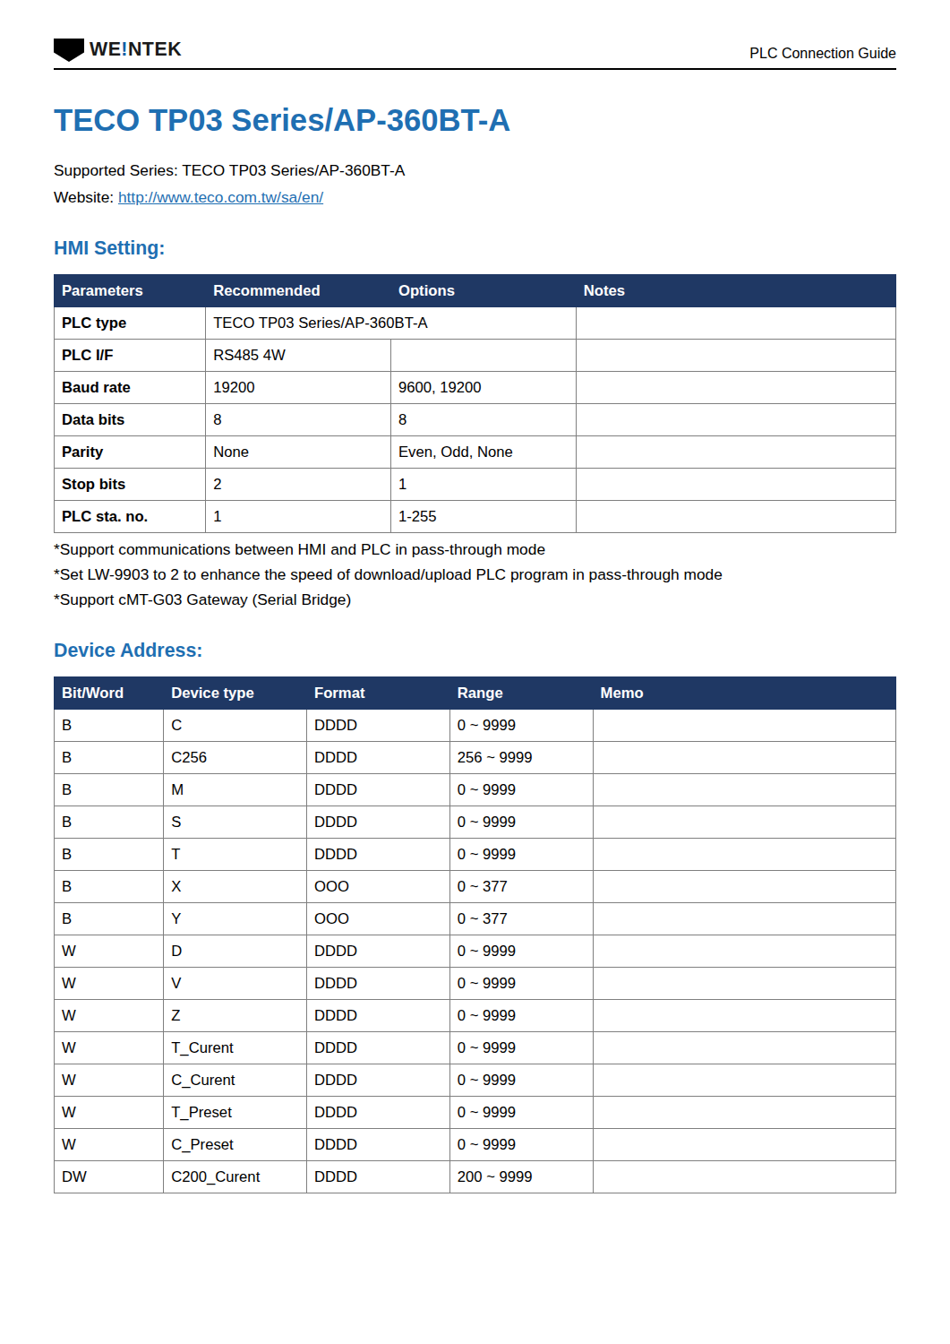WE!NTEK
PLC Connection Guide
TECO TP03 Series/AP-360BT-A
Supported Series: TECO TP03 Series/AP-360BT-A
Website: http://www.teco.com.tw/sa/en/
HMI Setting:
| Parameters | Recommended | Options | Notes |
| --- | --- | --- | --- |
| PLC type | TECO TP03 Series/AP-360BT-A | |
| PLC I/F | RS485 4W | | |
| Baud rate | 19200 | 9600, 19200 | |
| Data bits | 8 | 8 | |
| Parity | None | Even, Odd, None | |
| Stop bits | 2 | 1 | |
| PLC sta. no. | 1 | 1-255 | |
*Support communications between HMI and PLC in pass-through mode
*Set LW-9903 to 2 to enhance the speed of download/upload PLC program in pass-through mode
*Support cMT-G03 Gateway (Serial Bridge)
Device Address:
| Bit/Word | Device type | Format | Range | Memo |
| --- | --- | --- | --- | --- |
| B | C | DDDD | 0 ~ 9999 | |
| B | C256 | DDDD | 256 ~ 9999 | |
| B | M | DDDD | 0 ~ 9999 | |
| B | S | DDDD | 0 ~ 9999 | |
| B | T | DDDD | 0 ~ 9999 | |
| B | X | OOO | 0 ~ 377 | |
| B | Y | OOO | 0 ~ 377 | |
| W | D | DDDD | 0 ~ 9999 | |
| W | V | DDDD | 0 ~ 9999 | |
| W | Z | DDDD | 0 ~ 9999 | |
| W | T_Curent | DDDD | 0 ~ 9999 | |
| W | C_Curent | DDDD | 0 ~ 9999 | |
| W | T_Preset | DDDD | 0 ~ 9999 | |
| W | C_Preset | DDDD | 0 ~ 9999 | |
| DW | C200_Curent | DDDD | 200 ~ 9999 | |